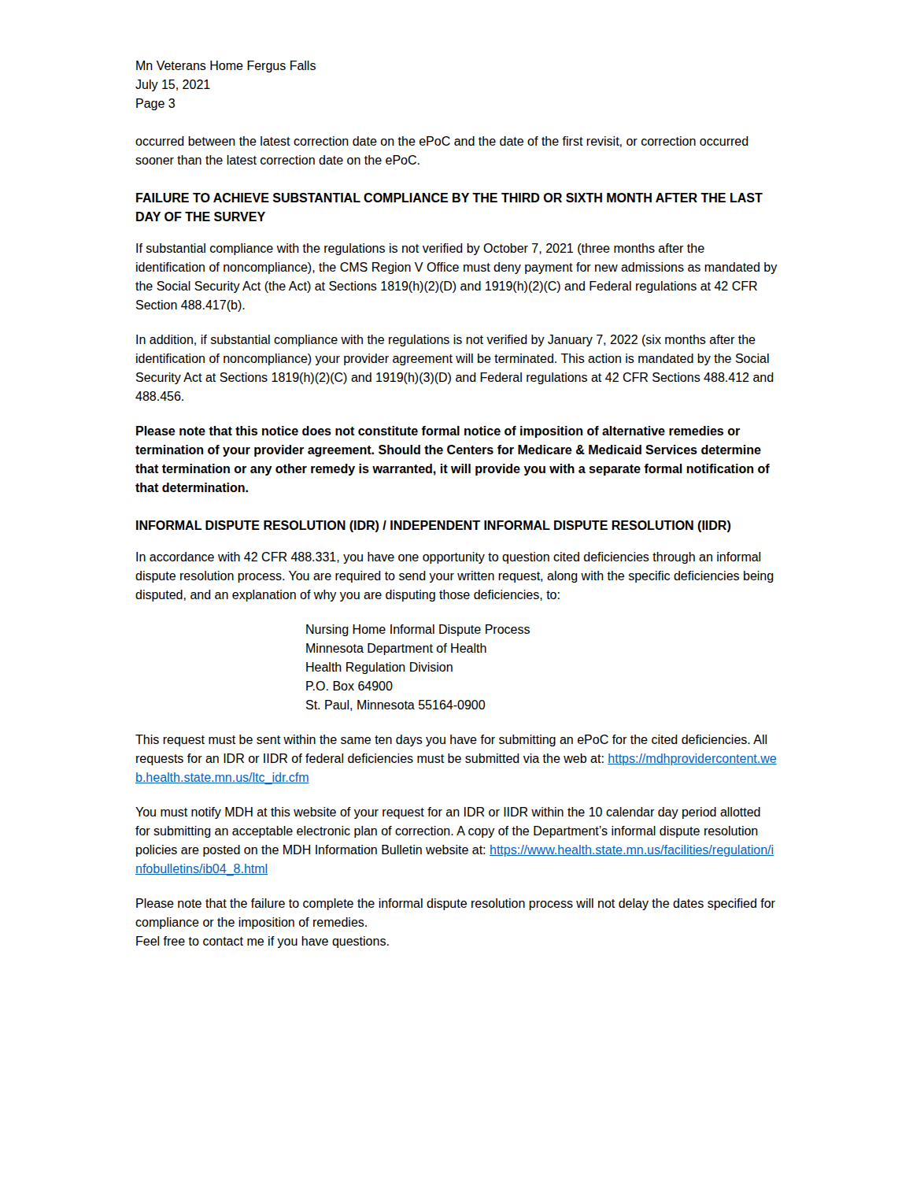Mn Veterans Home Fergus Falls
July 15, 2021
Page 3
occurred between the latest correction date on the ePoC and the date of the first revisit, or correction occurred sooner than the latest correction date on the ePoC.
Failure to Achieve Substantial Compliance by the Third or Sixth Month After the Last Day of the Survey
If substantial compliance with the regulations is not verified by October 7, 2021 (three months after the identification of noncompliance), the CMS Region V Office must deny payment for new admissions as mandated by the Social Security Act (the Act) at Sections 1819(h)(2)(D) and 1919(h)(2)(C) and Federal regulations at 42 CFR Section 488.417(b).
In addition, if substantial compliance with the regulations is not verified by January 7, 2022 (six months after the identification of noncompliance) your provider agreement will be terminated. This action is mandated by the Social Security Act at Sections 1819(h)(2)(C) and 1919(h)(3)(D) and Federal regulations at 42 CFR Sections 488.412 and 488.456.
Please note that this notice does not constitute formal notice of imposition of alternative remedies or termination of your provider agreement. Should the Centers for Medicare & Medicaid Services determine that termination or any other remedy is warranted, it will provide you with a separate formal notification of that determination.
Informal Dispute Resolution (IDR) / Independent Informal Dispute Resolution (IIDR)
In accordance with 42 CFR 488.331, you have one opportunity to question cited deficiencies through an informal dispute resolution process. You are required to send your written request, along with the specific deficiencies being disputed, and an explanation of why you are disputing those deficiencies, to:
Nursing Home Informal Dispute Process
Minnesota Department of Health
Health Regulation Division
P.O. Box 64900
St. Paul, Minnesota 55164-0900
This request must be sent within the same ten days you have for submitting an ePoC for the cited deficiencies. All requests for an IDR or IIDR of federal deficiencies must be submitted via the web at: https://mdhprovidercontent.web.health.state.mn.us/ltc_idr.cfm
You must notify MDH at this website of your request for an IDR or IIDR within the 10 calendar day period allotted for submitting an acceptable electronic plan of correction. A copy of the Department’s informal dispute resolution policies are posted on the MDH Information Bulletin website at: https://www.health.state.mn.us/facilities/regulation/infobulletins/ib04_8.html
Please note that the failure to complete the informal dispute resolution process will not delay the dates specified for compliance or the imposition of remedies.
Feel free to contact me if you have questions.